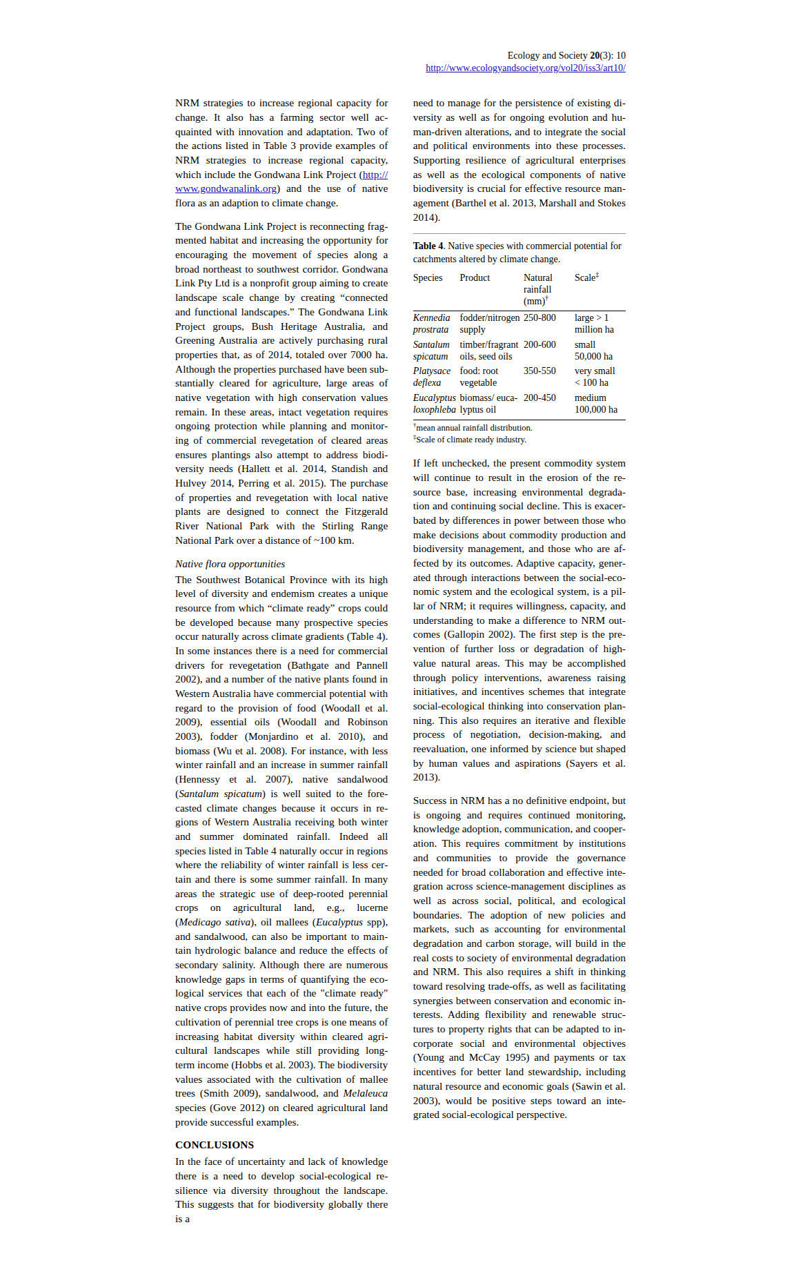Ecology and Society 20(3): 10
http://www.ecologyandsociety.org/vol20/iss3/art10/
NRM strategies to increase regional capacity for change. It also has a farming sector well acquainted with innovation and adaptation. Two of the actions listed in Table 3 provide examples of NRM strategies to increase regional capacity, which include the Gondwana Link Project (http://www.gondwanalink.org) and the use of native flora as an adaption to climate change.
The Gondwana Link Project is reconnecting fragmented habitat and increasing the opportunity for encouraging the movement of species along a broad northeast to southwest corridor. Gondwana Link Pty Ltd is a nonprofit group aiming to create landscape scale change by creating “connected and functional landscapes.” The Gondwana Link Project groups, Bush Heritage Australia, and Greening Australia are actively purchasing rural properties that, as of 2014, totaled over 7000 ha. Although the properties purchased have been substantially cleared for agriculture, large areas of native vegetation with high conservation values remain. In these areas, intact vegetation requires ongoing protection while planning and monitoring of commercial revegetation of cleared areas ensures plantings also attempt to address biodiversity needs (Hallett et al. 2014, Standish and Hulvey 2014, Perring et al. 2015). The purchase of properties and revegetation with local native plants are designed to connect the Fitzgerald River National Park with the Stirling Range National Park over a distance of ~100 km.
Native flora opportunities
The Southwest Botanical Province with its high level of diversity and endemism creates a unique resource from which “climate ready” crops could be developed because many prospective species occur naturally across climate gradients (Table 4). In some instances there is a need for commercial drivers for revegetation (Bathgate and Pannell 2002), and a number of the native plants found in Western Australia have commercial potential with regard to the provision of food (Woodall et al. 2009), essential oils (Woodall and Robinson 2003), fodder (Monjardino et al. 2010), and biomass (Wu et al. 2008). For instance, with less winter rainfall and an increase in summer rainfall (Hennessy et al. 2007), native sandalwood (Santalum spicatum) is well suited to the forecasted climate changes because it occurs in regions of Western Australia receiving both winter and summer dominated rainfall. Indeed all species listed in Table 4 naturally occur in regions where the reliability of winter rainfall is less certain and there is some summer rainfall. In many areas the strategic use of deep-rooted perennial crops on agricultural land, e.g., lucerne (Medicago sativa), oil mallees (Eucalyptus spp), and sandalwood, can also be important to maintain hydrologic balance and reduce the effects of secondary salinity. Although there are numerous knowledge gaps in terms of quantifying the ecological services that each of the "climate ready" native crops provides now and into the future, the cultivation of perennial tree crops is one means of increasing habitat diversity within cleared agricultural landscapes while still providing long-term income (Hobbs et al. 2003). The biodiversity values associated with the cultivation of mallee trees (Smith 2009), sandalwood, and Melaleuca species (Gove 2012) on cleared agricultural land provide successful examples.
Conclusions
In the face of uncertainty and lack of knowledge there is a need to develop social-ecological resilience via diversity throughout the landscape. This suggests that for biodiversity globally there is a
need to manage for the persistence of existing diversity as well as for ongoing evolution and human-driven alterations, and to integrate the social and political environments into these processes. Supporting resilience of agricultural enterprises as well as the ecological components of native biodiversity is crucial for effective resource management (Barthel et al. 2013, Marshall and Stokes 2014).
Table 4. Native species with commercial potential for catchments altered by climate change.
| Species | Product | Natural rainfall (mm) † | Scale ‡ |
| --- | --- | --- | --- |
| Kennedia prostrata | fodder/nitrogen supply | 250-800 | large > 1 million ha |
| Santalum spicatum | timber/fragrant oils, seed oils | 200-600 | small 50,000 ha |
| Platysace deflexa | food: root vegetable | 350-550 | very small < 100 ha |
| Eucalyptus loxophleba | biomass/ eucalyptus oil | 200-450 | medium 100,000 ha |
†mean annual rainfall distribution.
‡Scale of climate ready industry.
If left unchecked, the present commodity system will continue to result in the erosion of the resource base, increasing environmental degradation and continuing social decline. This is exacerbated by differences in power between those who make decisions about commodity production and biodiversity management, and those who are affected by its outcomes. Adaptive capacity, generated through interactions between the social-economic system and the ecological system, is a pillar of NRM; it requires willingness, capacity, and understanding to make a difference to NRM outcomes (Gallopin 2002). The first step is the prevention of further loss or degradation of high-value natural areas. This may be accomplished through policy interventions, awareness raising initiatives, and incentives schemes that integrate social-ecological thinking into conservation planning. This also requires an iterative and flexible process of negotiation, decision-making, and reevaluation, one informed by science but shaped by human values and aspirations (Sayers et al. 2013).
Success in NRM has a no definitive endpoint, but is ongoing and requires continued monitoring, knowledge adoption, communication, and cooperation. This requires commitment by institutions and communities to provide the governance needed for broad collaboration and effective integration across science-management disciplines as well as across social, political, and ecological boundaries. The adoption of new policies and markets, such as accounting for environmental degradation and carbon storage, will build in the real costs to society of environmental degradation and NRM. This also requires a shift in thinking toward resolving trade-offs, as well as facilitating synergies between conservation and economic interests. Adding flexibility and renewable structures to property rights that can be adapted to incorporate social and environmental objectives (Young and McCay 1995) and payments or tax incentives for better land stewardship, including natural resource and economic goals (Sawin et al. 2003), would be positive steps toward an integrated social-ecological perspective.